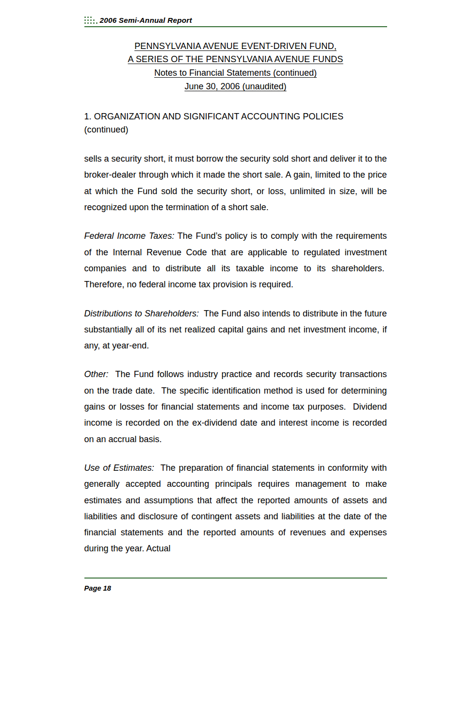2006 Semi-Annual Report
PENNSYLVANIA AVENUE EVENT-DRIVEN FUND,
A SERIES OF THE PENNSYLVANIA AVENUE FUNDS
Notes to Financial Statements (continued)
June 30, 2006 (unaudited)
1. ORGANIZATION AND SIGNIFICANT ACCOUNTING POLICIES (continued)
sells a security short, it must borrow the security sold short and deliver it to the broker-dealer through which it made the short sale. A gain, limited to the price at which the Fund sold the security short, or loss, unlimited in size, will be recognized upon the termination of a short sale.
Federal Income Taxes: The Fund’s policy is to comply with the requirements of the Internal Revenue Code that are applicable to regulated investment companies and to distribute all its taxable income to its shareholders. Therefore, no federal income tax provision is required.
Distributions to Shareholders: The Fund also intends to distribute in the future substantially all of its net realized capital gains and net investment income, if any, at year-end.
Other: The Fund follows industry practice and records security transactions on the trade date. The specific identification method is used for determining gains or losses for financial statements and income tax purposes. Dividend income is recorded on the ex-dividend date and interest income is recorded on an accrual basis.
Use of Estimates: The preparation of financial statements in conformity with generally accepted accounting principals requires management to make estimates and assumptions that affect the reported amounts of assets and liabilities and disclosure of contingent assets and liabilities at the date of the financial statements and the reported amounts of revenues and expenses during the year. Actual
Page 18